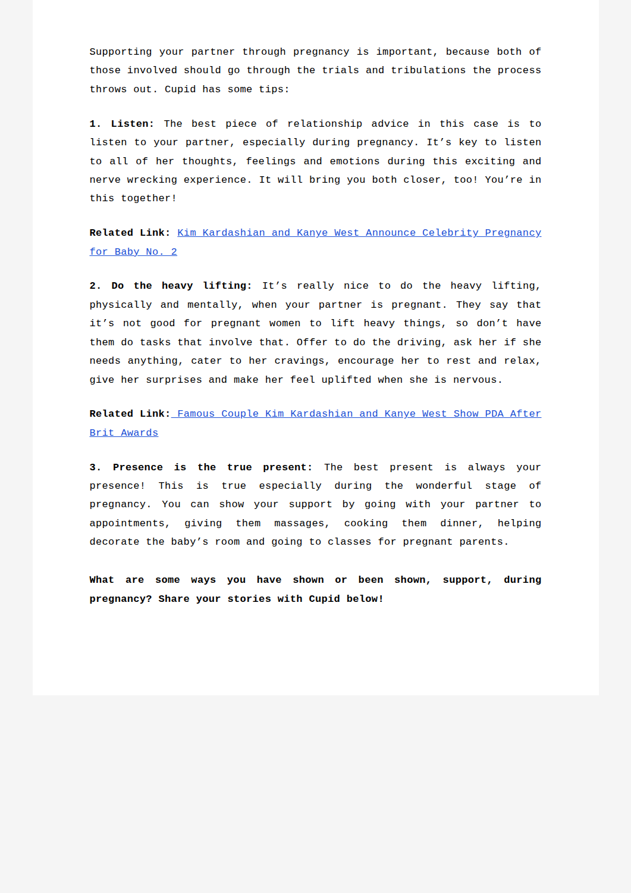Supporting your partner through pregnancy is important, because both of those involved should go through the trials and tribulations the process throws out. Cupid has some tips:
1. Listen: The best piece of relationship advice in this case is to listen to your partner, especially during pregnancy. It’s key to listen to all of her thoughts, feelings and emotions during this exciting and nerve wrecking experience. It will bring you both closer, too! You’re in this together!
Related Link: Kim Kardashian and Kanye West Announce Celebrity Pregnancy for Baby No. 2
2. Do the heavy lifting: It’s really nice to do the heavy lifting, physically and mentally, when your partner is pregnant. They say that it’s not good for pregnant women to lift heavy things, so don’t have them do tasks that involve that. Offer to do the driving, ask her if she needs anything, cater to her cravings, encourage her to rest and relax, give her surprises and make her feel uplifted when she is nervous.
Related Link: Famous Couple Kim Kardashian and Kanye West Show PDA After Brit Awards
3. Presence is the true present: The best present is always your presence! This is true especially during the wonderful stage of pregnancy. You can show your support by going with your partner to appointments, giving them massages, cooking them dinner, helping decorate the baby’s room and going to classes for pregnant parents.
What are some ways you have shown or been shown, support, during pregnancy? Share your stories with Cupid below!